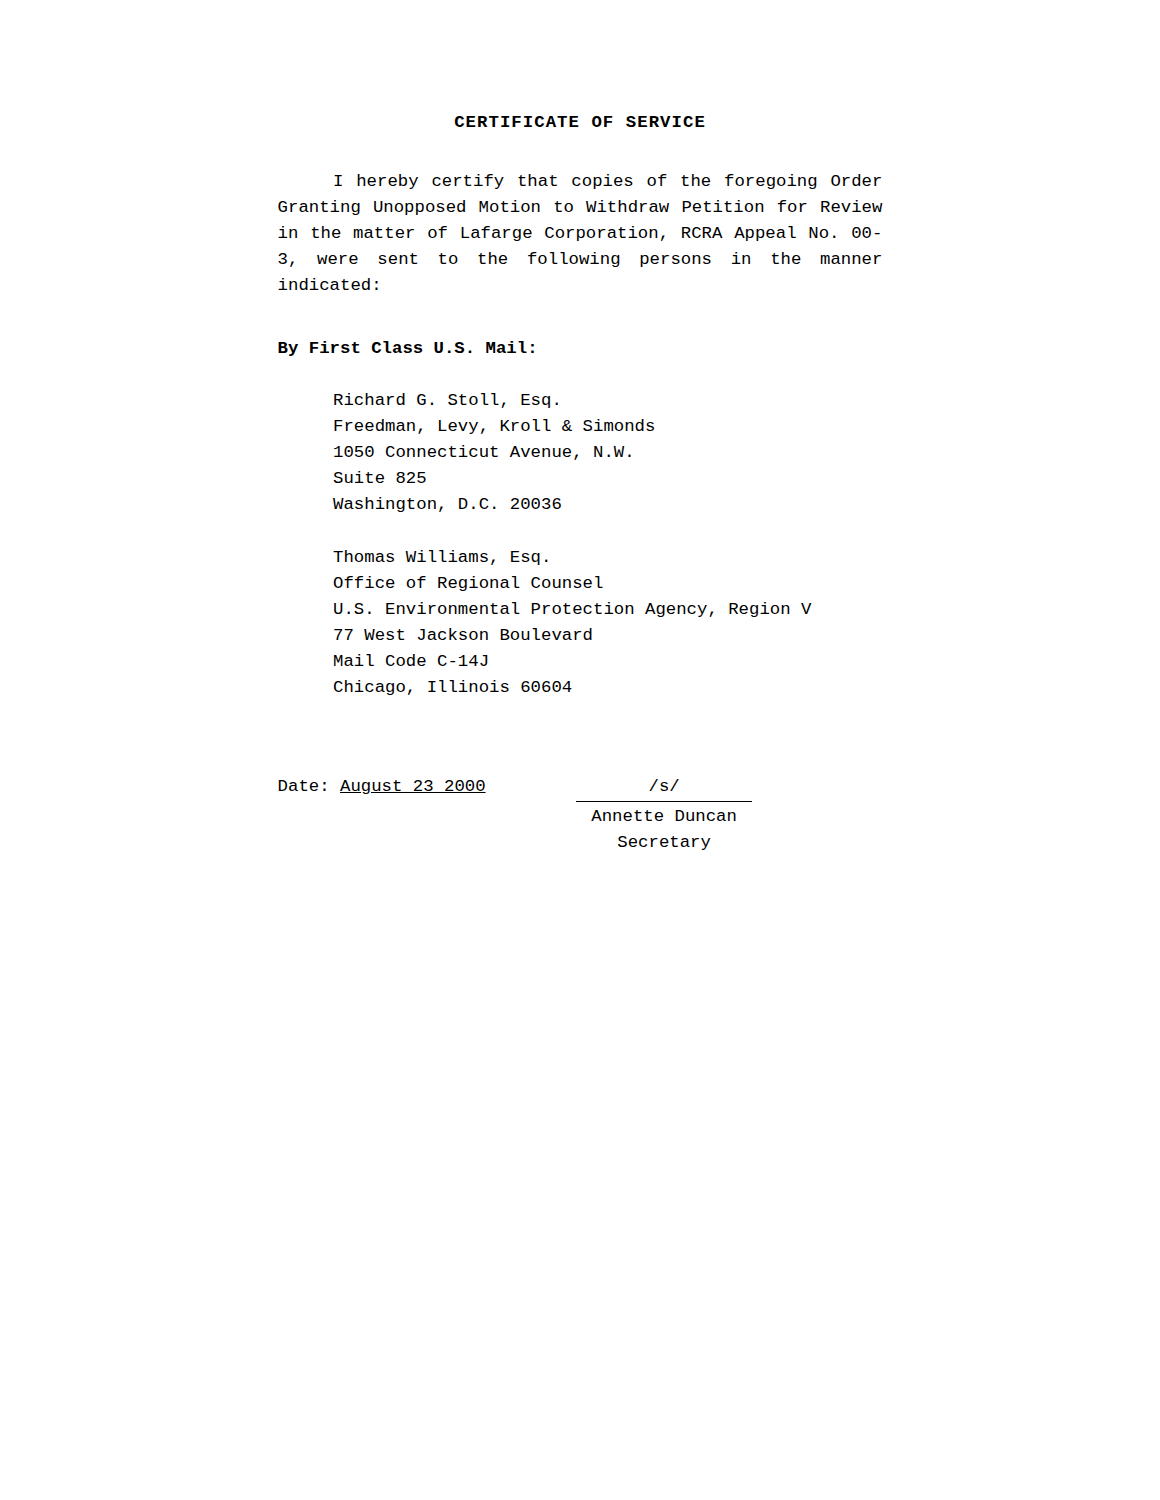CERTIFICATE OF SERVICE
I hereby certify that copies of the foregoing Order Granting Unopposed Motion to Withdraw Petition for Review in the matter of Lafarge Corporation, RCRA Appeal No. 00-3, were sent to the following persons in the manner indicated:
By First Class U.S. Mail:
Richard G. Stoll, Esq. Freedman, Levy, Kroll & Simonds 1050 Connecticut Avenue, N.W. Suite 825 Washington, D.C. 20036
Thomas Williams, Esq. Office of Regional Counsel U.S. Environmental Protection Agency, Region V 77 West Jackson Boulevard Mail Code C-14J Chicago, Illinois 60604
Date: August 23 2000
/s/ Annette Duncan
Secretary